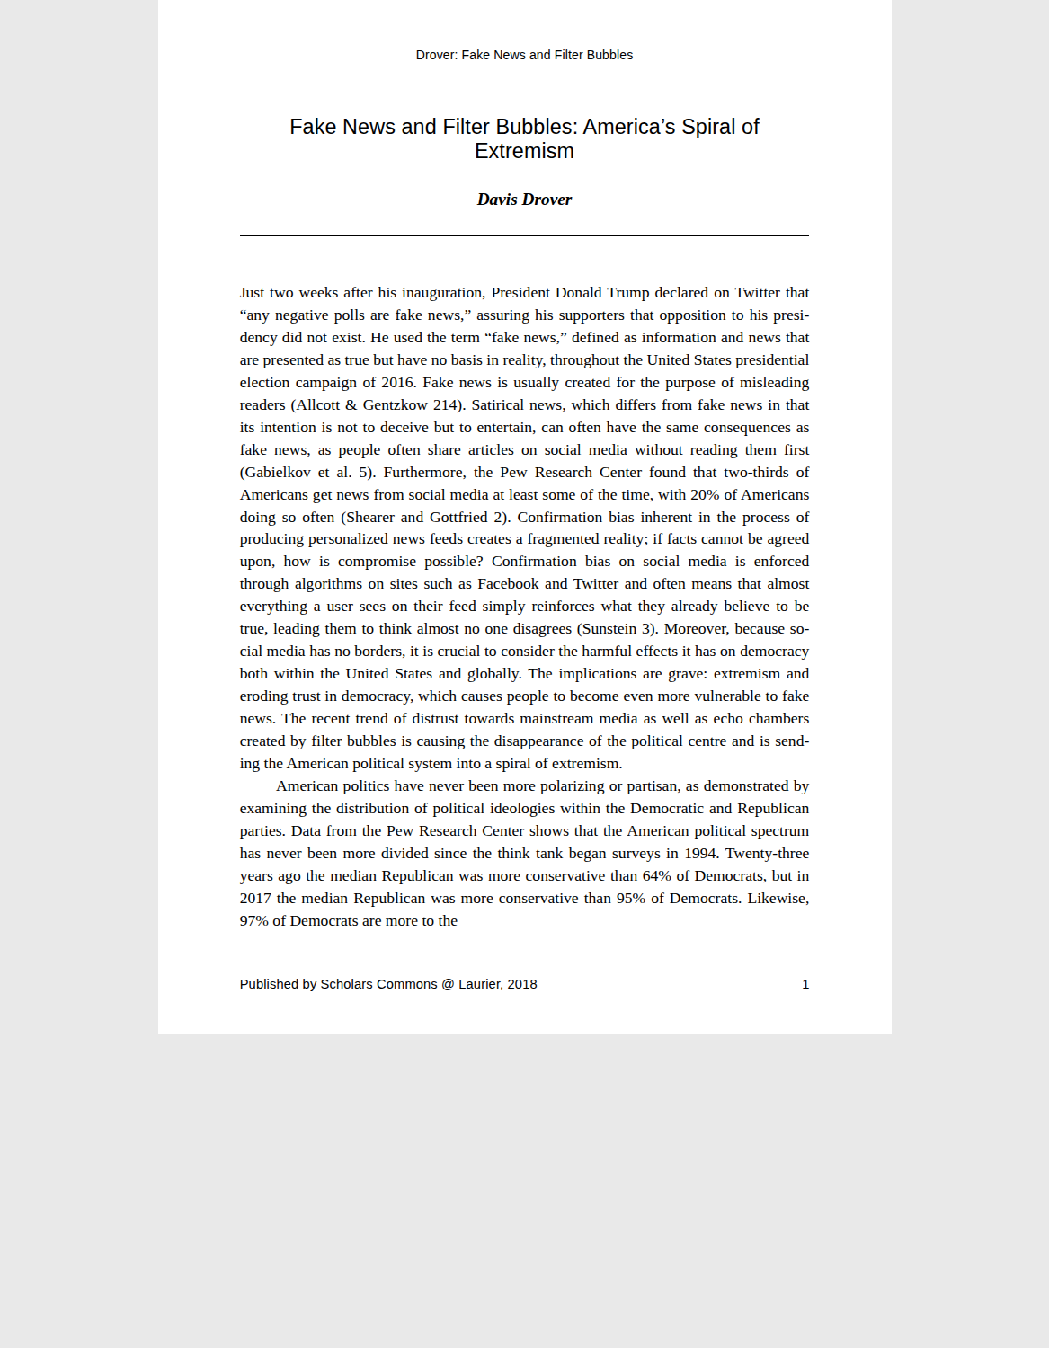Drover: Fake News and Filter Bubbles
Fake News and Filter Bubbles: America’s Spiral of Extremism
Davis Drover
Just two weeks after his inauguration, President Donald Trump declared on Twitter that “any negative polls are fake news,” assuring his supporters that opposition to his presidency did not exist. He used the term “fake news,” defined as information and news that are presented as true but have no basis in reality, throughout the United States presidential election campaign of 2016. Fake news is usually created for the purpose of misleading readers (Allcott & Gentzkow 214). Satirical news, which differs from fake news in that its intention is not to deceive but to entertain, can often have the same consequences as fake news, as people often share articles on social media without reading them first (Gabielkov et al. 5). Furthermore, the Pew Research Center found that two-thirds of Americans get news from social media at least some of the time, with 20% of Americans doing so often (Shearer and Gottfried 2). Confirmation bias inherent in the process of producing personalized news feeds creates a fragmented reality; if facts cannot be agreed upon, how is compromise possible? Confirmation bias on social media is enforced through algorithms on sites such as Facebook and Twitter and often means that almost everything a user sees on their feed simply reinforces what they already believe to be true, leading them to think almost no one disagrees (Sunstein 3). Moreover, because social media has no borders, it is crucial to consider the harmful effects it has on democracy both within the United States and globally. The implications are grave: extremism and eroding trust in democracy, which causes people to become even more vulnerable to fake news. The recent trend of distrust towards mainstream media as well as echo chambers created by filter bubbles is causing the disappearance of the political centre and is sending the American political system into a spiral of extremism.
American politics have never been more polarizing or partisan, as demonstrated by examining the distribution of political ideologies within the Democratic and Republican parties. Data from the Pew Research Center shows that the American political spectrum has never been more divided since the think tank began surveys in 1994. Twenty-three years ago the median Republican was more conservative than 64% of Democrats, but in 2017 the median Republican was more conservative than 95% of Democrats. Likewise, 97% of Democrats are more to the
Published by Scholars Commons @ Laurier, 2018
1